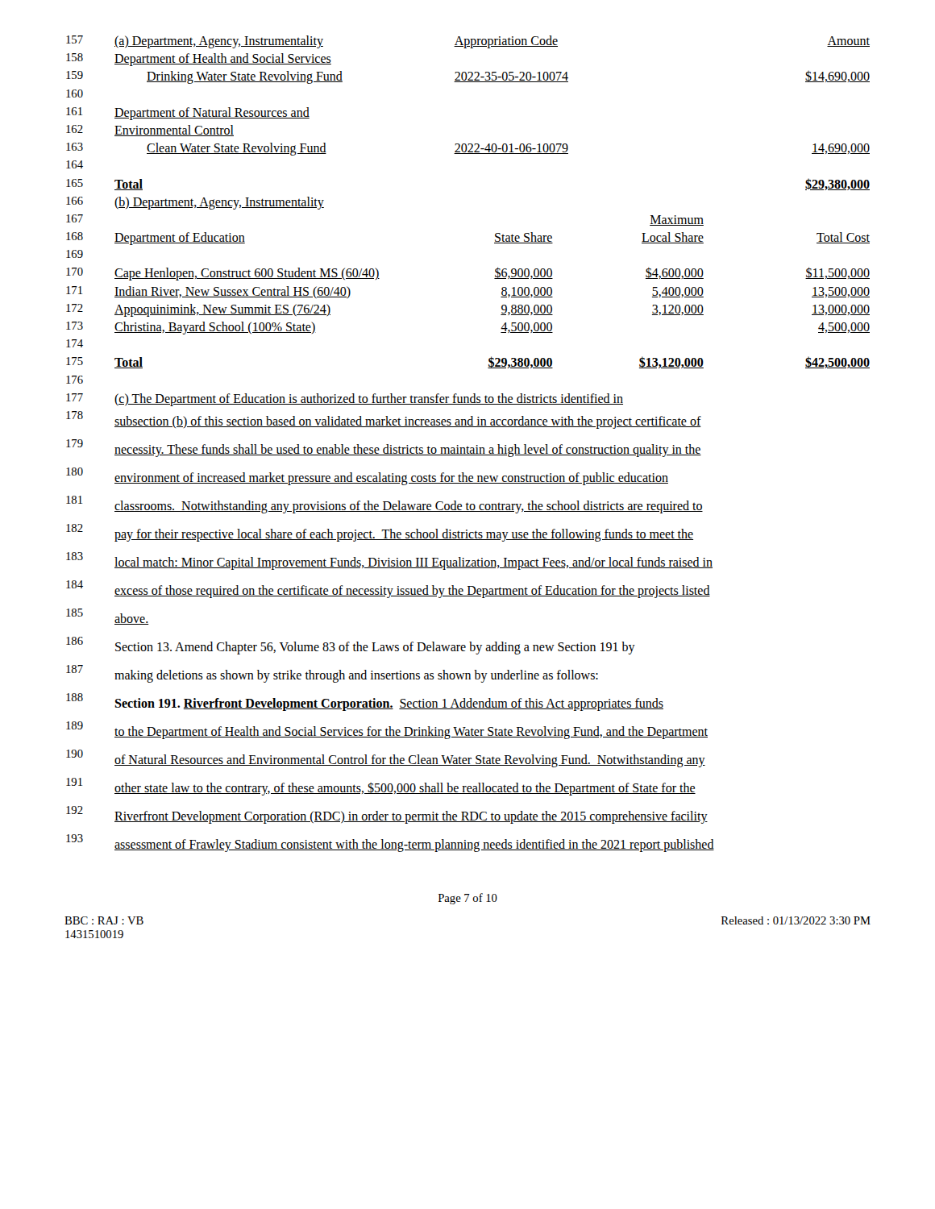| 157 | / (a) Department, Agency, Instrumentality / Appropriation Code / Amount / |
| 158 | / Department of Health and Social Services / / / |
| 159 | / Drinking Water State Revolving Fund / 2022-35-05-20-10074 / $14,690,000 / |
| 160 | |
| 161 | / Department of Natural Resources and / / / |
| 162 | / Environmental Control / / / |
| 163 | / Clean Water State Revolving Fund / 2022-40-01-06-10079 / 14,690,000 / |
| 164 | |
| 165 | / Total / / $29,380,000 / |
| 166 | (b) Department, Agency, Instrumentality |
| 167 | / / / Maximum / / |
| 168 | / Department of Education / State Share / Local Share / Total Cost / |
| 169 | |
| 170 | / Cape Henlopen, Construct 600 Student MS (60/40) / $6,900,000 / $4,600,000 / $11,500,000 / |
| 171 | / Indian River, New Sussex Central HS (60/40) / 8,100,000 / 5,400,000 / 13,500,000 / |
| 172 | / Appoquinimink, New Summit ES (76/24) / 9,880,000 / 3,120,000 / 13,000,000 / |
| 173 | / Christina, Bayard School (100% State) / 4,500,000 / / 4,500,000 / |
| 174 | |
| 175 | / Total / $29,380,000 / $13,120,000 / $42,500,000 / |
| 176 | |
| 177 | (c) The Department of Education is authorized to further transfer funds to the districts identified in |
| 178 | subsection (b) of this section based on validated market increases and in accordance with the project certificate of |
| 179 | necessity. These funds shall be used to enable these districts to maintain a high level of construction quality in the |
| 180 | environment of increased market pressure and escalating costs for the new construction of public education |
| 181 | classrooms. Notwithstanding any provisions of the Delaware Code to contrary, the school districts are required to |
| 182 | pay for their respective local share of each project. The school districts may use the following funds to meet the |
| 183 | local match: Minor Capital Improvement Funds, Division III Equalization, Impact Fees, and/or local funds raised in |
| 184 | excess of those required on the certificate of necessity issued by the Department of Education for the projects listed |
| 185 | above. |
| 186 | Section 13. Amend Chapter 56, Volume 83 of the Laws of Delaware by adding a new Section 191 by |
| 187 | making deletions as shown by strike through and insertions as shown by underline as follows: |
| 188 | Section 191. Riverfront Development Corporation. Section 1 Addendum of this Act appropriates funds |
| 189 | to the Department of Health and Social Services for the Drinking Water State Revolving Fund, and the Department |
| 190 | of Natural Resources and Environmental Control for the Clean Water State Revolving Fund. Notwithstanding any |
| 191 | other state law to the contrary, of these amounts, $500,000 shall be reallocated to the Department of State for the |
| 192 | Riverfront Development Corporation (RDC) in order to permit the RDC to update the 2015 comprehensive facility |
| 193 | assessment of Frawley Stadium consistent with the long-term planning needs identified in the 2021 report published |
Page 7 of 10
BBC : RAJ : VB
1431510019
Released : 01/13/2022 3:30 PM